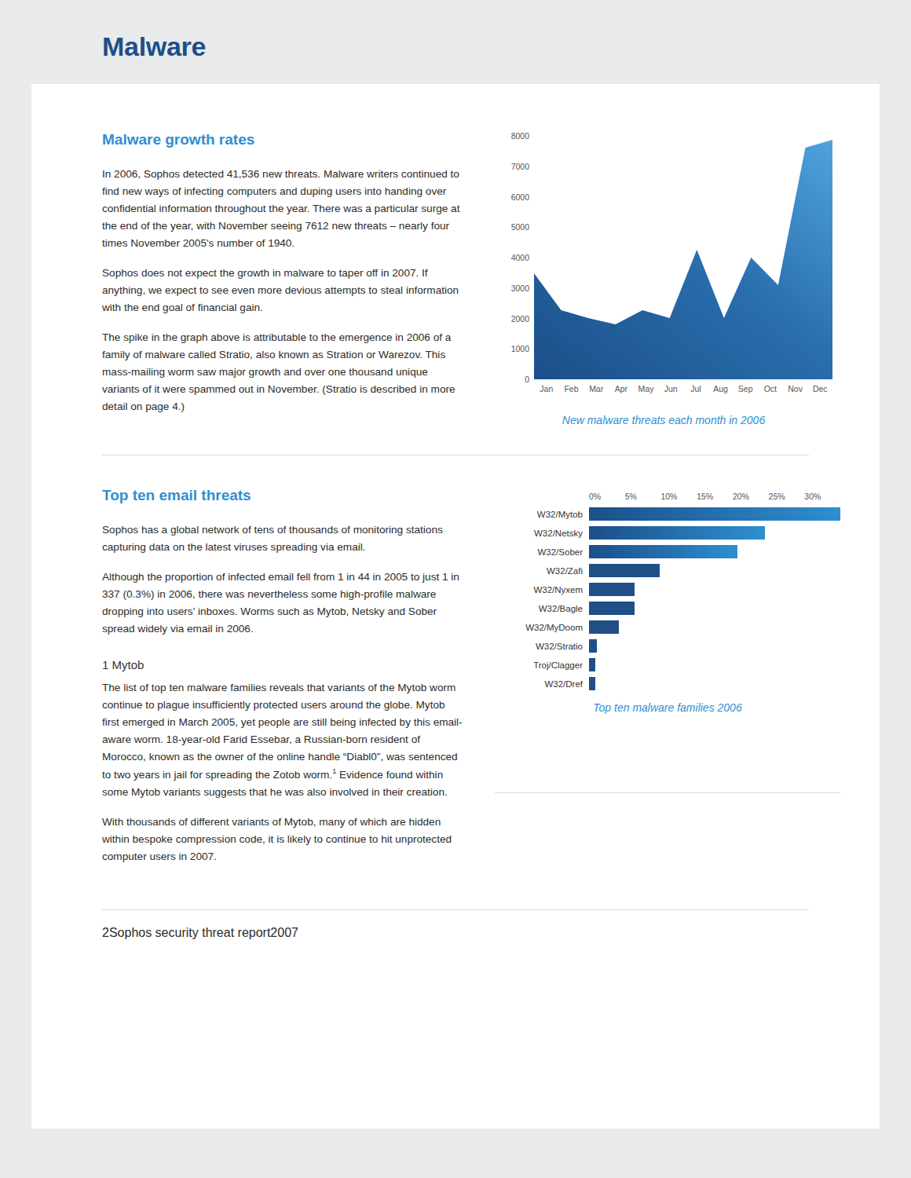Malware
Malware growth rates
In 2006, Sophos detected 41,536 new threats. Malware writers continued to find new ways of infecting computers and duping users into handing over confidential information throughout the year. There was a particular surge at the end of the year, with November seeing 7612 new threats – nearly four times November 2005's number of 1940.
Sophos does not expect the growth in malware to taper off in 2007. If anything, we expect to see even more devious attempts to steal information with the end goal of financial gain.
The spike in the graph above is attributable to the emergence in 2006 of a family of malware called Stratio, also known as Stration or Warezov. This mass-mailing worm saw major growth and over one thousand unique variants of it were spammed out in November. (Stratio is described in more detail on page 4.)
8000 7000 6000 5000 4000 3000 2000 1000 0
Jan Feb Mar Apr May Jun Jul Aug Sep Oct Nov Dec
New malware threats each month in 2006
Top ten email threats
Sophos has a global network of tens of thousands of monitoring stations capturing data on the latest viruses spreading via email.
Although the proportion of infected email fell from 1 in 44 in 2005 to just 1 in 337 (0.3%) in 2006, there was nevertheless some high-profile malware dropping into users’ inboxes. Worms such as Mytob, Netsky and Sober spread widely via email in 2006.
1 Mytob
The list of top ten malware families reveals that variants of the Mytob worm continue to plague insufficiently protected users around the globe. Mytob first emerged in March 2005, yet people are still being infected by this email-aware worm. 18-year-old Farid Essebar, a Russian-born resident of Morocco, known as the owner of the online handle “Diabl0”, was sentenced to two years in jail for spreading the Zotob worm.1 Evidence found within some Mytob variants suggests that he was also involved in their creation.
With thousands of different variants of Mytob, many of which are hidden within bespoke compression code, it is likely to continue to hit unprotected computer users in 2007.
0% 5% 10% 15% 20% 25% 30%
W32/Mytob
W32/Netsky
W32/Sober
W32/Zafi
W32/Nyxem
W32/Bagle
W32/MyDoom
W32/Stratio
Troj/Clagger
W32/Dref
Top ten malware families 2006
2
Sophos security threat report
2007